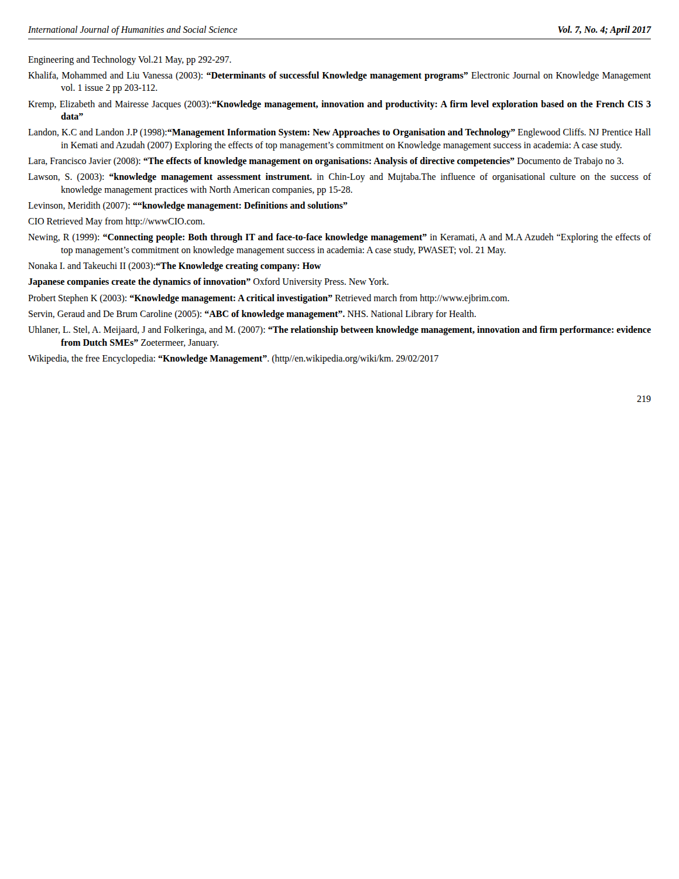International Journal of Humanities and Social Science Vol. 7, No. 4; April 2017
Engineering and Technology Vol.21 May, pp 292-297.
Khalifa, Mohammed and Liu Vanessa (2003): “Determinants of successful Knowledge management programs” Electronic Journal on Knowledge Management vol. 1 issue 2 pp 203-112.
Kremp, Elizabeth and Mairesse Jacques (2003):“Knowledge management, innovation and productivity: A firm level exploration based on the French CIS 3 data”
Landon, K.C and Landon J.P (1998):“Management Information System: New Approaches to Organisation and Technology” Englewood Cliffs. NJ Prentice Hall in Kemati and Azudah (2007) Exploring the effects of top management’s commitment on Knowledge management success in academia: A case study.
Lara, Francisco Javier (2008): “The effects of knowledge management on organisations: Analysis of directive competencies” Documento de Trabajo no 3.
Lawson, S. (2003): “knowledge management assessment instrument. in Chin-Loy and Mujtaba.The influence of organisational culture on the success of knowledge management practices with North American companies, pp 15-28.
Levinson, Meridith (2007): ““knowledge management: Definitions and solutions”
CIO Retrieved May from http://wwwCIO.com.
Newing, R (1999): “Connecting people: Both through IT and face-to-face knowledge management” in Keramati, A and M.A Azudeh “Exploring the effects of top management’s commitment on knowledge management success in academia: A case study, PWASET; vol. 21 May.
Nonaka I. and Takeuchi II (2003):“The Knowledge creating company: How
Japanese companies create the dynamics of innovation” Oxford University Press. New York.
Probert Stephen K (2003): “Knowledge management: A critical investigation” Retrieved march from http://www.ejbrim.com.
Servin, Geraud and De Brum Caroline (2005): “ABC of knowledge management”. NHS. National Library for Health.
Uhlaner, L. Stel, A. Meijaard, J and Folkeringa, and M. (2007): “The relationship between knowledge management, innovation and firm performance: evidence from Dutch SMEs” Zoetermeer, January.
Wikipedia, the free Encyclopedia: “Knowledge Management”. (http//en.wikipedia.org/wiki/km. 29/02/2017
219